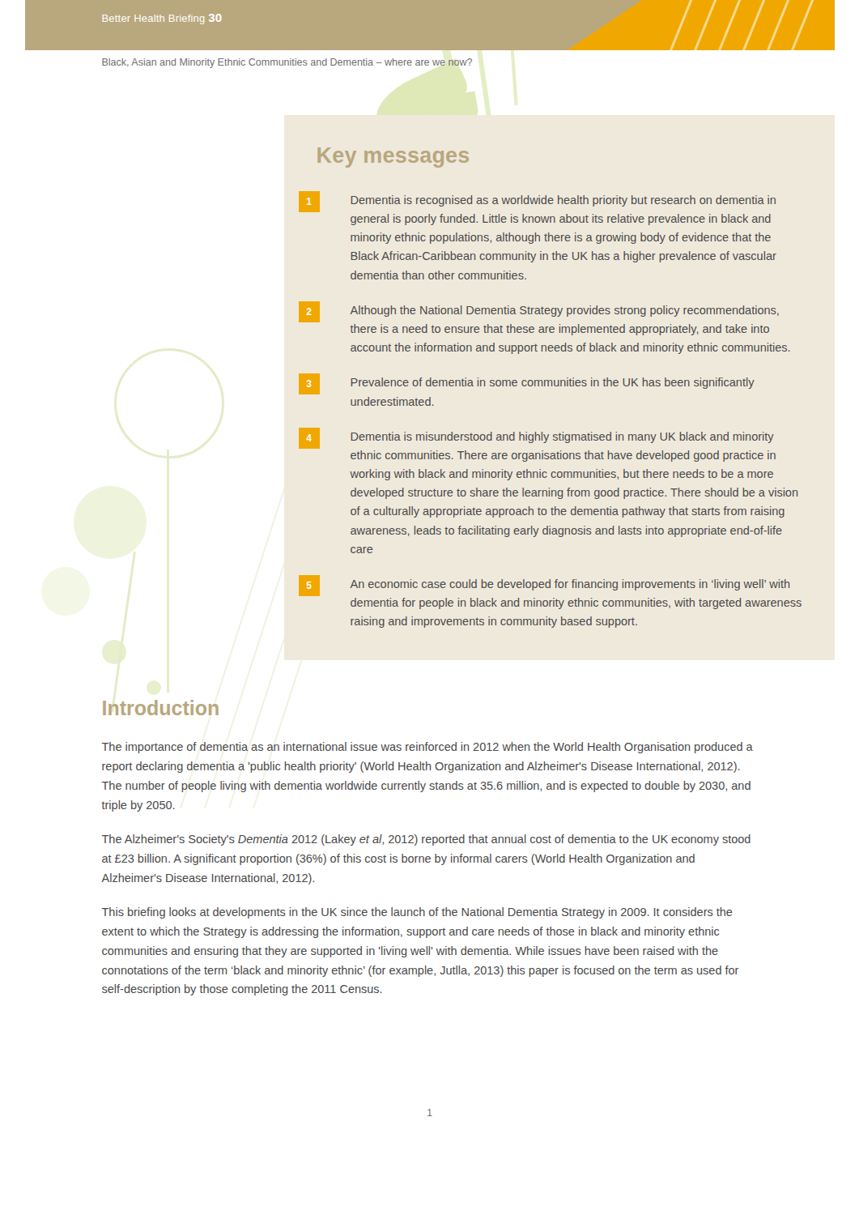Better Health Briefing 30
Black, Asian and Minority Ethnic Communities and Dementia – where are we now?
Key messages
Dementia is recognised as a worldwide health priority but research on dementia in general is poorly funded. Little is known about its relative prevalence in black and minority ethnic populations, although there is a growing body of evidence that the Black African-Caribbean community in the UK has a higher prevalence of vascular dementia than other communities.
Although the National Dementia Strategy provides strong policy recommendations, there is a need to ensure that these are implemented appropriately, and take into account the information and support needs of black and minority ethnic communities.
Prevalence of dementia in some communities in the UK has been significantly underestimated.
Dementia is misunderstood and highly stigmatised in many UK black and minority ethnic communities. There are organisations that have developed good practice in working with black and minority ethnic communities, but there needs to be a more developed structure to share the learning from good practice. There should be a vision of a culturally appropriate approach to the dementia pathway that starts from raising awareness, leads to facilitating early diagnosis and lasts into appropriate end-of-life care
An economic case could be developed for financing improvements in ‘living well’ with dementia for people in black and minority ethnic communities, with targeted awareness raising and improvements in community based support.
Introduction
The importance of dementia as an international issue was reinforced in 2012 when the World Health Organisation produced a report declaring dementia a 'public health priority' (World Health Organization and Alzheimer's Disease International, 2012). The number of people living with dementia worldwide currently stands at 35.6 million, and is expected to double by 2030, and triple by 2050.
The Alzheimer's Society's Dementia 2012 (Lakey et al, 2012) reported that annual cost of dementia to the UK economy stood at £23 billion. A significant proportion (36%) of this cost is borne by informal carers (World Health Organization and Alzheimer's Disease International, 2012).
This briefing looks at developments in the UK since the launch of the National Dementia Strategy in 2009. It considers the extent to which the Strategy is addressing the information, support and care needs of those in black and minority ethnic communities and ensuring that they are supported in 'living well' with dementia. While issues have been raised with the connotations of the term ‘black and minority ethnic’ (for example, Jutlla, 2013) this paper is focused on the term as used for self-description by those completing the 2011 Census.
1